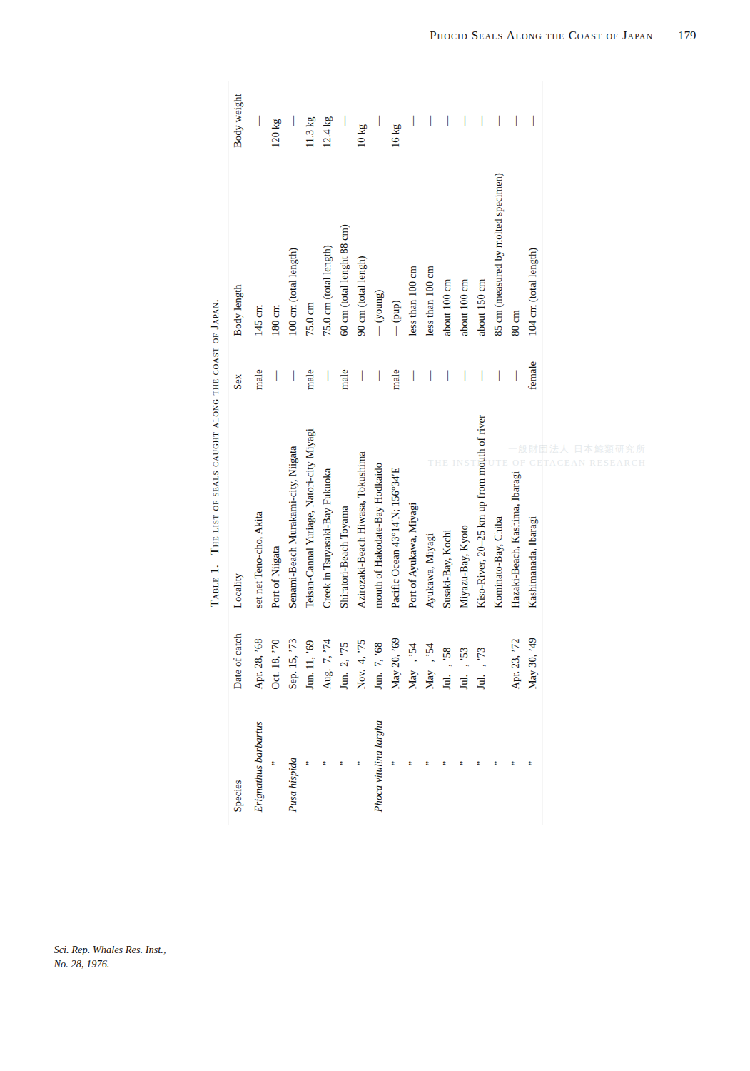Phocid Seals Along the Coast of Japan179
一般財団法人 日本鯨類研究所
THE INSTITUTE OF CETACEAN RESEARCH
Table 1. The list of seals caught along the coast of Japan.
| Species | Date of catch | Locality | Sex | Body length | Body weight |
| --- | --- | --- | --- | --- | --- |
| Erignathus barbartus | Apr. 28, ’68 | set net Teno-cho, Akita | male | 145 cm | — |
| ” | Oct. 18, ’70 | Port of Niigata | — | 180 cm | 120 kg |
| Pusa hispida | Sep. 15, ’73 | Senami-Beach Murakami-city, Niigata | — | 100 cm (total length) | — |
| ” | Jun. 11, ’69 | Teisan-Cannal Yuriage, Natori-city Miyagi | male | 75.0 cm | 11.3 kg |
| ” | Aug. 7, ’74 | Creek in Tsuyasaki-Bay Fukuoka | — | 75.0 cm (total length) | 12.4 kg |
| ” | Jun. 2, ’75 | Shiratori-Beach Toyama | male | 60 cm (total lenght 88 cm) | — |
| ” | Nov. 4, ’75 | Azirozaki-Beach Hiwasa, Tokushima | — | 90 cm (total lengh) | 10 kg |
| Phoca vitulina largha | Jun. 7, ’68 | mouth of Hakodate-Bay Hodkaido | — | — (young) | — |
| ” | May 20, ’69 | Pacific Ocean 43°14′N; 156°34′E | male | — (pup) | 16 kg |
| ” | May , ’54 | Port of Ayukawa, Miyagi | — | less than 100 cm | — |
| ” | May , ’54 | Ayukawa, Miyagi | — | less than 100 cm | — |
| ” | Jul. , ’58 | Susaki-Bay, Kochi | — | about 100 cm | — |
| ” | Jul. , ’53 | Miyazu-Bay, Kyoto | — | about 100 cm | — |
| ” | Jul. , ’73 | Kiso-River, 20–25 km up from mouth of river | — | about 150 cm | — |
| ” | | Kominato-Bay, Chiba | — | 85 cm (measured by molted specimen) | — |
| ” | Apr. 23, ’72 | Hazaki-Beach, Kashima, Ibaragi | — | 80 cm | — |
| ” | May 30, ’49 | Kashimanada, Ibaragi | female | 104 cm (total length) | — |
Sci. Rep. Whales Res. Inst.,
No. 28, 1976.